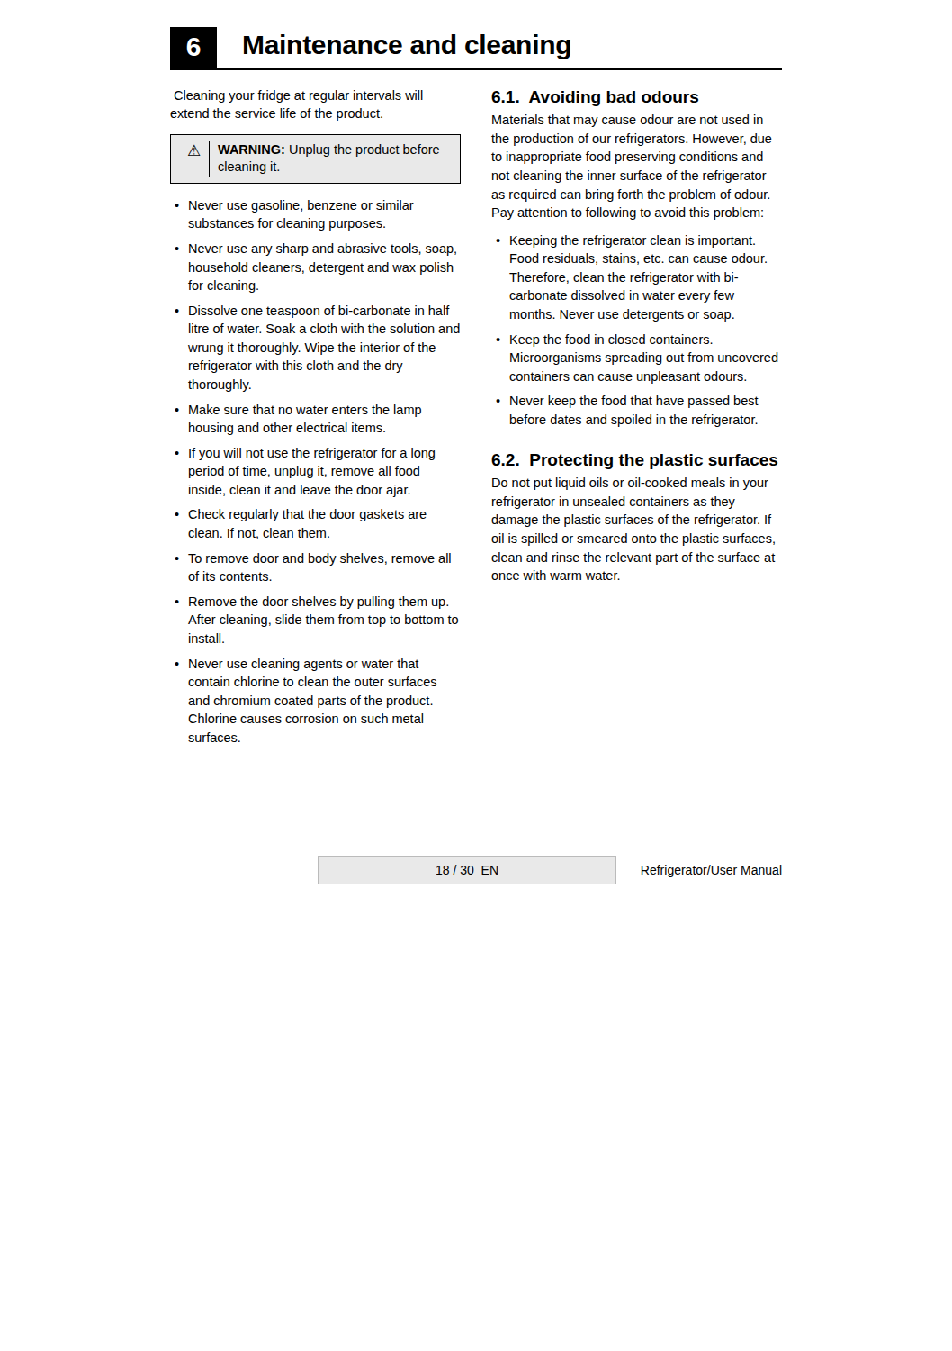6
Maintenance and cleaning
Cleaning your fridge at regular intervals will extend the service life of the product.
⚠
WARNING: Unplug the product before cleaning it.
Never use gasoline, benzene or similar substances for cleaning purposes.
Never use any sharp and abrasive tools, soap, household cleaners, detergent and wax polish for cleaning.
Dissolve one teaspoon of bi-carbonate in half litre of water. Soak a cloth with the solution and wrung it thoroughly. Wipe the interior of the refrigerator with this cloth and the dry thoroughly.
Make sure that no water enters the lamp housing and other electrical items.
If you will not use the refrigerator for a long period of time, unplug it, remove all food inside, clean it and leave the door ajar.
Check regularly that the door gaskets are clean. If not, clean them.
To remove door and body shelves, remove all of its contents.
Remove the door shelves by pulling them up. After cleaning, slide them from top to bottom to install.
Never use cleaning agents or water that contain chlorine to clean the outer surfaces and chromium coated parts of the product. Chlorine causes corrosion on such metal surfaces.
6.1. Avoiding bad odours
Materials that may cause odour are not used in the production of our refrigerators. However, due to inappropriate food preserving conditions and not cleaning the inner surface of the refrigerator as required can bring forth the problem of odour. Pay attention to following to avoid this problem:
Keeping the refrigerator clean is important. Food residuals, stains, etc. can cause odour. Therefore, clean the refrigerator with bi-carbonate dissolved in water every few months. Never use detergents or soap.
Keep the food in closed containers. Microorganisms spreading out from uncovered containers can cause unpleasant odours.
Never keep the food that have passed best before dates and spoiled in the refrigerator.
6.2. Protecting the plastic surfaces
Do not put liquid oils or oil-cooked meals in your refrigerator in unsealed containers as they damage the plastic surfaces of the refrigerator. If oil is spilled or smeared onto the plastic surfaces, clean and rinse the relevant part of the surface at once with warm water.
18 / 30 EN
Refrigerator/User Manual